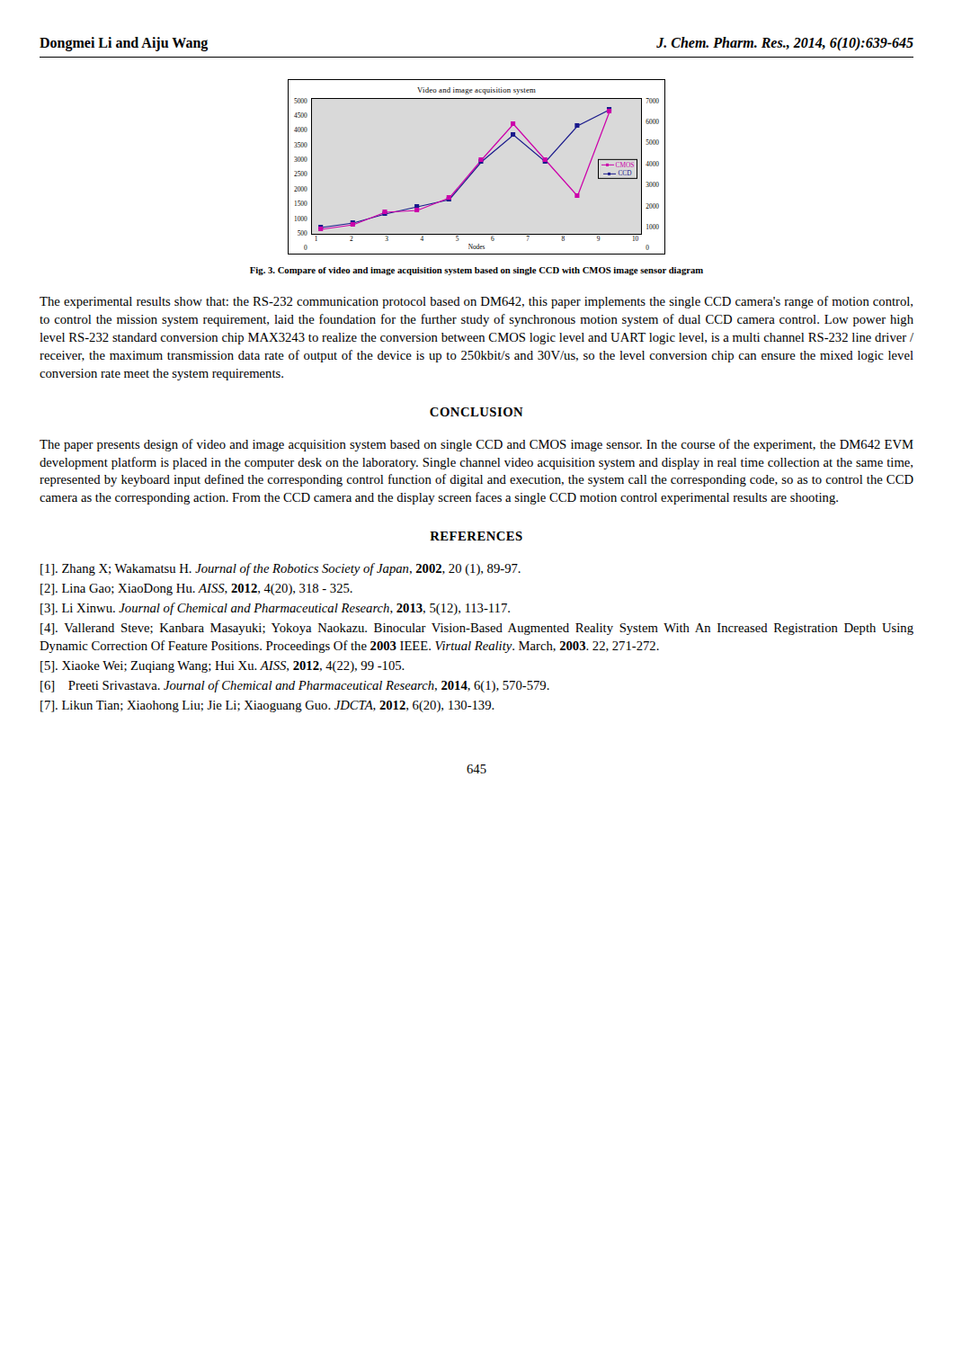Dongmei Li and Aiju Wang J. Chem. Pharm. Res., 2014, 6(10):639-645
Video and image acquisition system
5000 4500 4000 3500 3000 2500 2000 1500 1000 500 0
CMOS
CCD
12345 678910
Nodes
7000 6000 5000 4000 3000 2000 1000 0
Fig. 3. Compare of video and image acquisition system based on single CCD with CMOS image sensor diagram
The experimental results show that: the RS-232 communication protocol based on DM642, this paper implements the single CCD camera's range of motion control, to control the mission system requirement, laid the foundation for the further study of synchronous motion system of dual CCD camera control. Low power high level RS-232 standard conversion chip MAX3243 to realize the conversion between CMOS logic level and UART logic level, is a multi channel RS-232 line driver / receiver, the maximum transmission data rate of output of the device is up to 250kbit/s and 30V/us, so the level conversion chip can ensure the mixed logic level conversion rate meet the system requirements.
CONCLUSION
The paper presents design of video and image acquisition system based on single CCD and CMOS image sensor. In the course of the experiment, the DM642 EVM development platform is placed in the computer desk on the laboratory. Single channel video acquisition system and display in real time collection at the same time, represented by keyboard input defined the corresponding control function of digital and execution, the system call the corresponding code, so as to control the CCD camera as the corresponding action. From the CCD camera and the display screen faces a single CCD motion control experimental results are shooting.
REFERENCES
[1]. Zhang X; Wakamatsu H. Journal of the Robotics Society of Japan, 2002, 20 (1), 89-97.
[2]. Lina Gao; XiaoDong Hu. AISS, 2012, 4(20), 318 - 325.
[3]. Li Xinwu. Journal of Chemical and Pharmaceutical Research, 2013, 5(12), 113-117.
[4]. Vallerand Steve; Kanbara Masayuki; Yokoya Naokazu. Binocular Vision-Based Augmented Reality System With An Increased Registration Depth Using Dynamic Correction Of Feature Positions. Proceedings Of the 2003 IEEE. Virtual Reality. March, 2003. 22, 271-272.
[5]. Xiaoke Wei; Zuqiang Wang; Hui Xu. AISS, 2012, 4(22), 99 -105.
[6] Preeti Srivastava. Journal of Chemical and Pharmaceutical Research, 2014, 6(1), 570-579.
[7]. Likun Tian; Xiaohong Liu; Jie Li; Xiaoguang Guo. JDCTA, 2012, 6(20), 130-139.
645